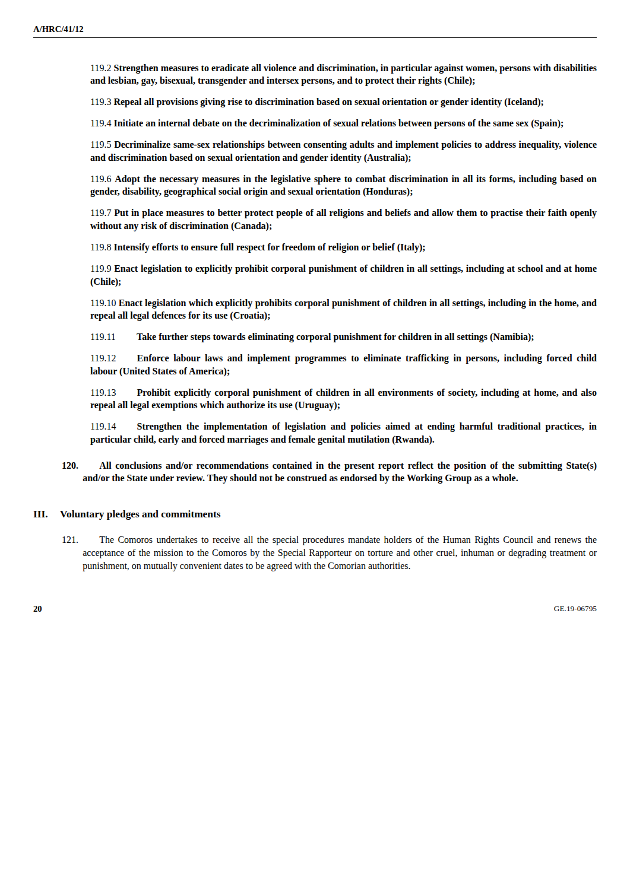A/HRC/41/12
119.2 Strengthen measures to eradicate all violence and discrimination, in particular against women, persons with disabilities and lesbian, gay, bisexual, transgender and intersex persons, and to protect their rights (Chile);
119.3 Repeal all provisions giving rise to discrimination based on sexual orientation or gender identity (Iceland);
119.4 Initiate an internal debate on the decriminalization of sexual relations between persons of the same sex (Spain);
119.5 Decriminalize same-sex relationships between consenting adults and implement policies to address inequality, violence and discrimination based on sexual orientation and gender identity (Australia);
119.6 Adopt the necessary measures in the legislative sphere to combat discrimination in all its forms, including based on gender, disability, geographical social origin and sexual orientation (Honduras);
119.7 Put in place measures to better protect people of all religions and beliefs and allow them to practise their faith openly without any risk of discrimination (Canada);
119.8 Intensify efforts to ensure full respect for freedom of religion or belief (Italy);
119.9 Enact legislation to explicitly prohibit corporal punishment of children in all settings, including at school and at home (Chile);
119.10 Enact legislation which explicitly prohibits corporal punishment of children in all settings, including in the home, and repeal all legal defences for its use (Croatia);
119.11 Take further steps towards eliminating corporal punishment for children in all settings (Namibia);
119.12 Enforce labour laws and implement programmes to eliminate trafficking in persons, including forced child labour (United States of America);
119.13 Prohibit explicitly corporal punishment of children in all environments of society, including at home, and also repeal all legal exemptions which authorize its use (Uruguay);
119.14 Strengthen the implementation of legislation and policies aimed at ending harmful traditional practices, in particular child, early and forced marriages and female genital mutilation (Rwanda).
120. All conclusions and/or recommendations contained in the present report reflect the position of the submitting State(s) and/or the State under review. They should not be construed as endorsed by the Working Group as a whole.
III. Voluntary pledges and commitments
121. The Comoros undertakes to receive all the special procedures mandate holders of the Human Rights Council and renews the acceptance of the mission to the Comoros by the Special Rapporteur on torture and other cruel, inhuman or degrading treatment or punishment, on mutually convenient dates to be agreed with the Comorian authorities.
20 GE.19-06795